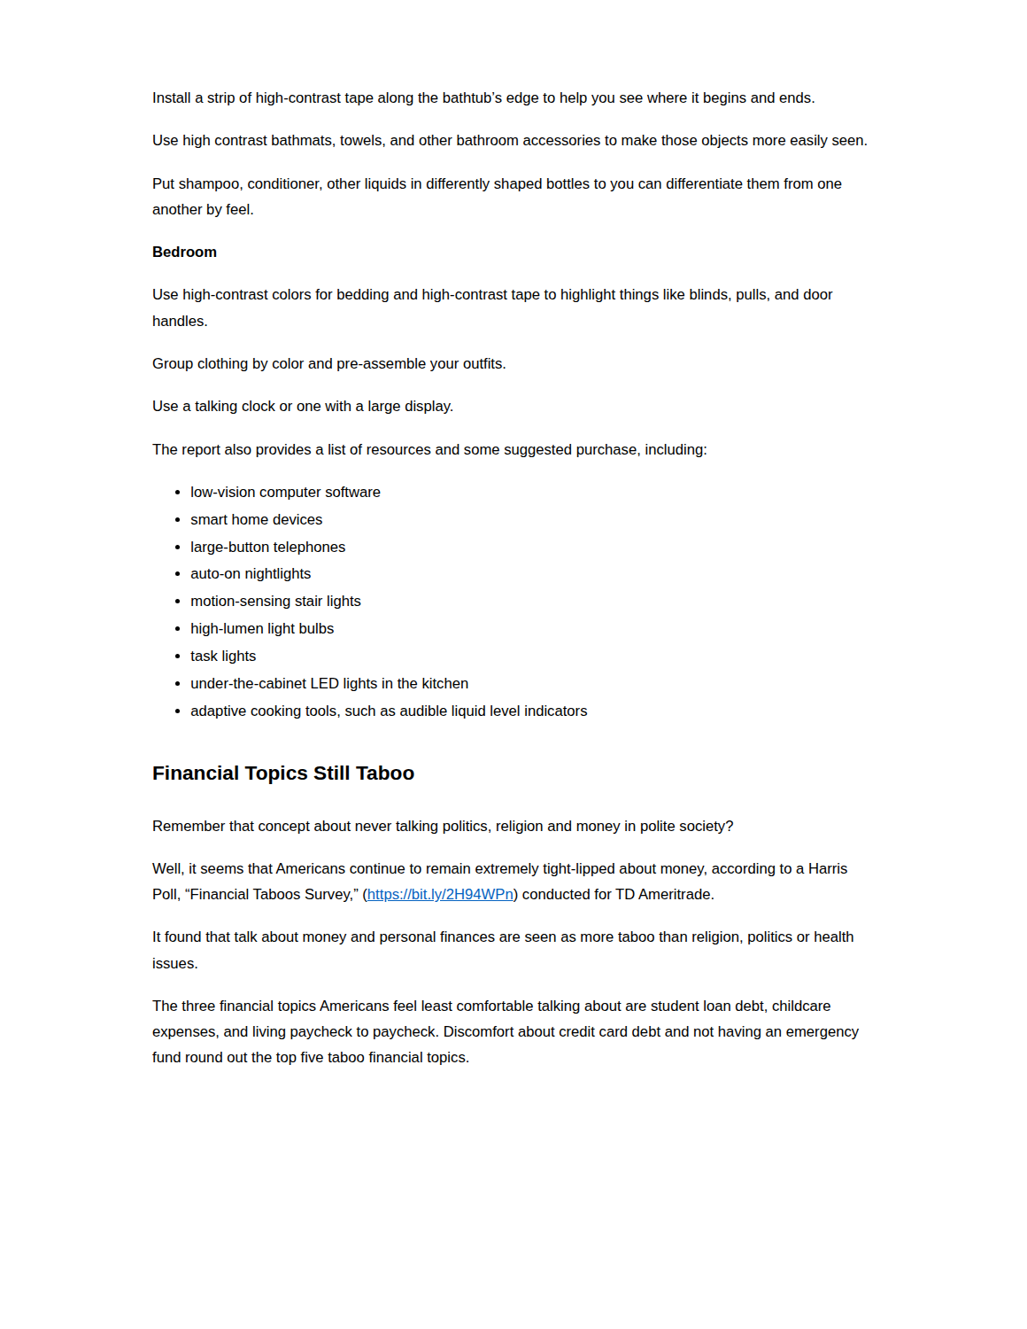Install a strip of high-contrast tape along the bathtub’s edge to help you see where it begins and ends.
Use high contrast bathmats, towels, and other bathroom accessories to make those objects more easily seen.
Put shampoo, conditioner, other liquids in differently shaped bottles to you can differentiate them from one another by feel.
Bedroom
Use high-contrast colors for bedding and high-contrast tape to highlight things like blinds, pulls, and door handles.
Group clothing by color and pre-assemble your outfits.
Use a talking clock or one with a large display.
The report also provides a list of resources and some suggested purchase, including:
low-vision computer software
smart home devices
large-button telephones
auto-on nightlights
motion-sensing stair lights
high-lumen light bulbs
task lights
under-the-cabinet LED lights in the kitchen
adaptive cooking tools, such as audible liquid level indicators
Financial Topics Still Taboo
Remember that concept about never talking politics, religion and money in polite society?
Well, it seems that Americans continue to remain extremely tight-lipped about money, according to a Harris Poll, “Financial Taboos Survey,” (https://bit.ly/2H94WPn) conducted for TD Ameritrade.
It found that talk about money and personal finances are seen as more taboo than religion, politics or health issues.
The three financial topics Americans feel least comfortable talking about are student loan debt, childcare expenses, and living paycheck to paycheck. Discomfort about credit card debt and not having an emergency fund round out the top five taboo financial topics.